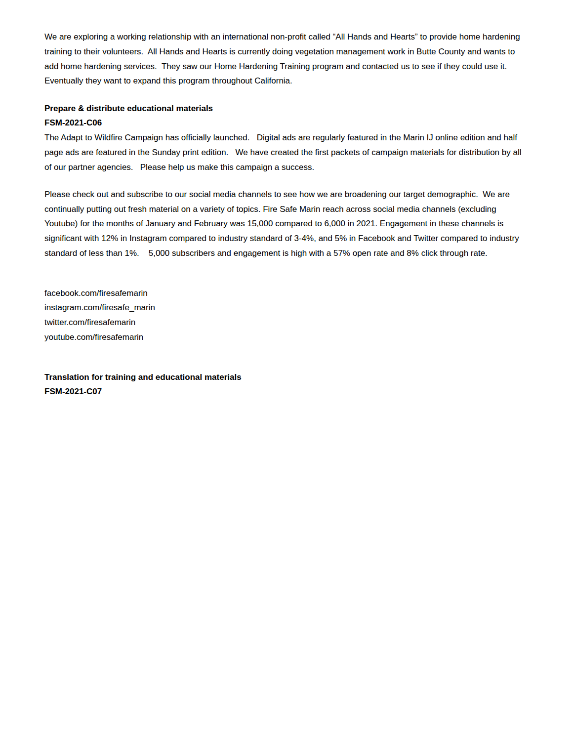We are exploring a working relationship with an international non-profit called “All Hands and Hearts” to provide home hardening training to their volunteers. All Hands and Hearts is currently doing vegetation management work in Butte County and wants to add home hardening services. They saw our Home Hardening Training program and contacted us to see if they could use it. Eventually they want to expand this program throughout California.
Prepare & distribute educational materials
FSM-2021-C06
The Adapt to Wildfire Campaign has officially launched. Digital ads are regularly featured in the Marin IJ online edition and half page ads are featured in the Sunday print edition. We have created the first packets of campaign materials for distribution by all of our partner agencies. Please help us make this campaign a success.
Please check out and subscribe to our social media channels to see how we are broadening our target demographic. We are continually putting out fresh material on a variety of topics. Fire Safe Marin reach across social media channels (excluding Youtube) for the months of January and February was 15,000 compared to 6,000 in 2021. Engagement in these channels is significant with 12% in Instagram compared to industry standard of 3-4%, and 5% in Facebook and Twitter compared to industry standard of less than 1%. 5,000 subscribers and engagement is high with a 57% open rate and 8% click through rate.
facebook.com/firesafemarin
instagram.com/firesafe_marin
twitter.com/firesafemarin
youtube.com/firesafemarin
Translation for training and educational materials
FSM-2021-C07